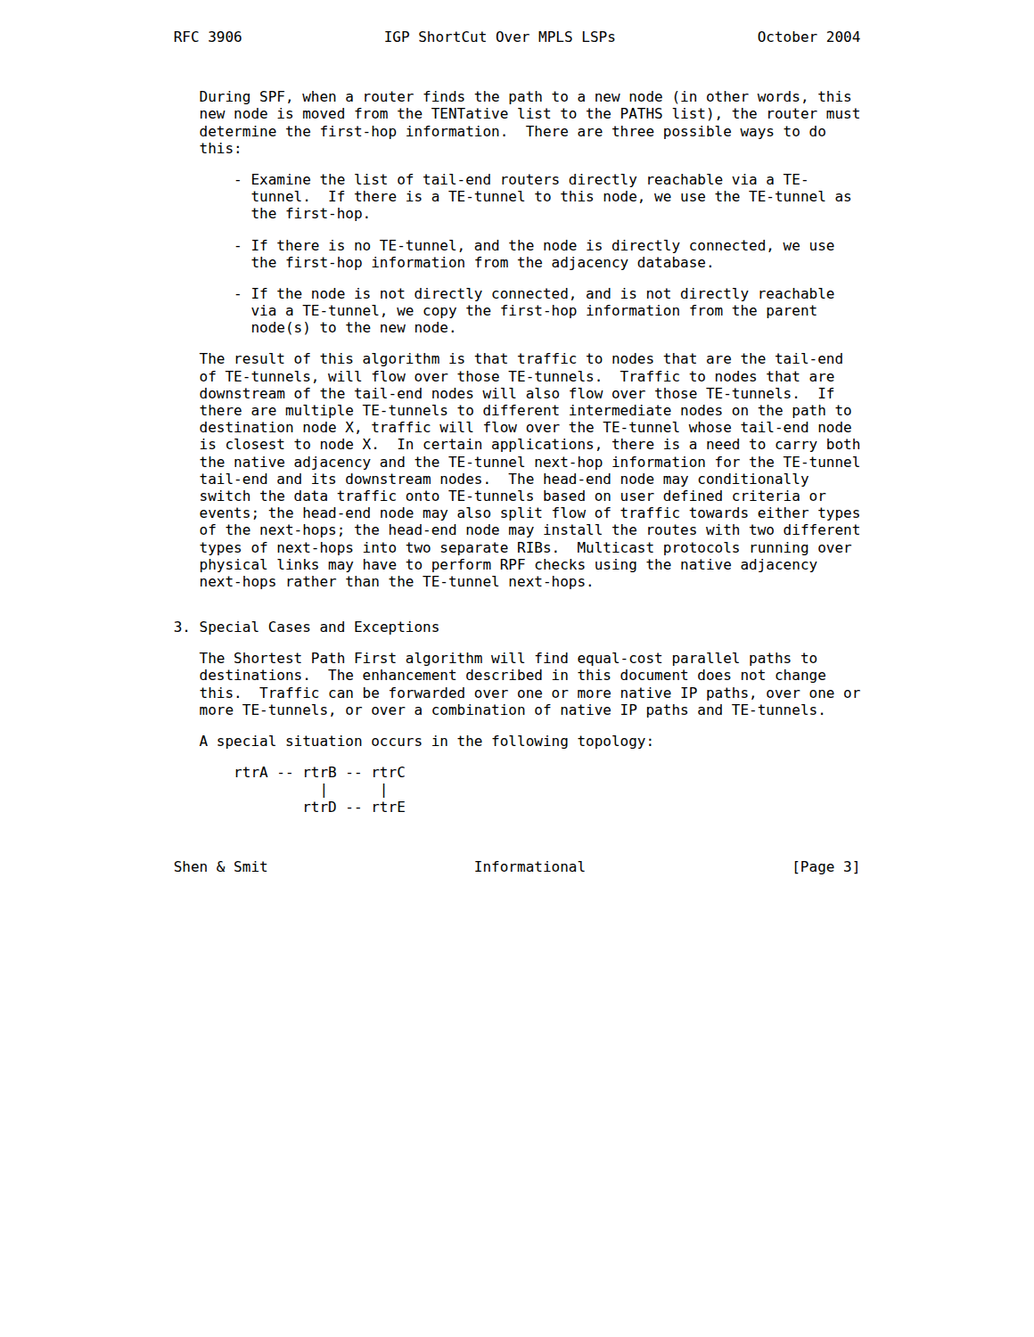RFC 3906 IGP ShortCut Over MPLS LSPs October 2004
During SPF, when a router finds the path to a new node (in other words, this new node is moved from the TENTative list to the PATHS list), the router must determine the first-hop information. There are three possible ways to do this:
Examine the list of tail-end routers directly reachable via a TE-tunnel. If there is a TE-tunnel to this node, we use the TE-tunnel as the first-hop.
If there is no TE-tunnel, and the node is directly connected, we use the first-hop information from the adjacency database.
If the node is not directly connected, and is not directly reachable via a TE-tunnel, we copy the first-hop information from the parent node(s) to the new node.
The result of this algorithm is that traffic to nodes that are the tail-end of TE-tunnels, will flow over those TE-tunnels. Traffic to nodes that are downstream of the tail-end nodes will also flow over those TE-tunnels. If there are multiple TE-tunnels to different intermediate nodes on the path to destination node X, traffic will flow over the TE-tunnel whose tail-end node is closest to node X. In certain applications, there is a need to carry both the native adjacency and the TE-tunnel next-hop information for the TE-tunnel tail-end and its downstream nodes. The head-end node may conditionally switch the data traffic onto TE-tunnels based on user defined criteria or events; the head-end node may also split flow of traffic towards either types of the next-hops; the head-end node may install the routes with two different types of next-hops into two separate RIBs. Multicast protocols running over physical links may have to perform RPF checks using the native adjacency next-hops rather than the TE-tunnel next-hops.
3. Special Cases and Exceptions
The Shortest Path First algorithm will find equal-cost parallel paths to destinations. The enhancement described in this document does not change this. Traffic can be forwarded over one or more native IP paths, over one or more TE-tunnels, or over a combination of native IP paths and TE-tunnels.
A special situation occurs in the following topology:
rtrA -- rtrB -- rtrC
          |      |
        rtrD -- rtrE
Shen & Smit Informational [Page 3]